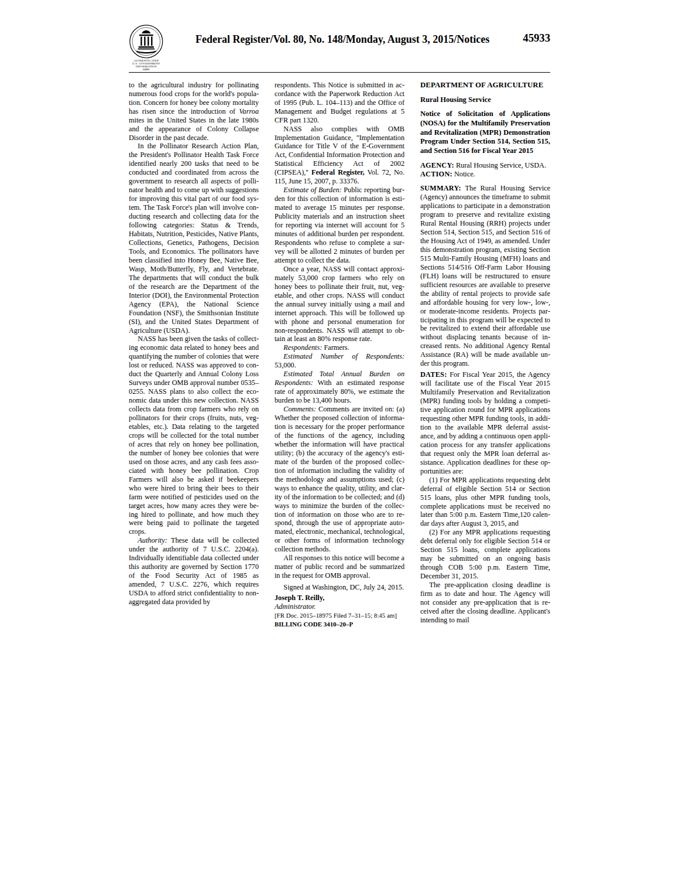Authenticated
U.S. Government
Information
GPO
Federal Register/Vol. 80, No. 148/Monday, August 3, 2015/Notices
45933
to the agricultural industry for pollinating numerous food crops for the world's population. Concern for honey bee colony mortality has risen since the introduction of Varroa mites in the United States in the late 1980s and the appearance of Colony Collapse Disorder in the past decade.
In the Pollinator Research Action Plan, the President's Pollinator Health Task Force identified nearly 200 tasks that need to be conducted and coordinated from across the government to research all aspects of pollinator health and to come up with suggestions for improving this vital part of our food system. The Task Force's plan will involve conducting research and collecting data for the following categories: Status & Trends, Habitats, Nutrition, Pesticides, Native Plants, Collections, Genetics, Pathogens, Decision Tools, and Economics. The pollinators have been classified into Honey Bee, Native Bee, Wasp, Moth/Butterfly, Fly, and Vertebrate. The departments that will conduct the bulk of the research are the Department of the Interior (DOI), the Environmental Protection Agency (EPA), the National Science Foundation (NSF), the Smithsonian Institute (SI), and the United States Department of Agriculture (USDA).
NASS has been given the tasks of collecting economic data related to honey bees and quantifying the number of colonies that were lost or reduced. NASS was approved to conduct the Quarterly and Annual Colony Loss Surveys under OMB approval number 0535–0255. NASS plans to also collect the economic data under this new collection. NASS collects data from crop farmers who rely on pollinators for their crops (fruits, nuts, vegetables, etc.). Data relating to the targeted crops will be collected for the total number of acres that rely on honey bee pollination, the number of honey bee colonies that were used on those acres, and any cash fees associated with honey bee pollination. Crop Farmers will also be asked if beekeepers who were hired to bring their bees to their farm were notified of pesticides used on the target acres, how many acres they were being hired to pollinate, and how much they were being paid to pollinate the targeted crops.
Authority: These data will be collected under the authority of 7 U.S.C. 2204(a). Individually identifiable data collected under this authority are governed by Section 1770 of the Food Security Act of 1985 as amended, 7 U.S.C. 2276, which requires USDA to afford strict confidentiality to non-aggregated data provided by
respondents. This Notice is submitted in accordance with the Paperwork Reduction Act of 1995 (Pub. L. 104–113) and the Office of Management and Budget regulations at 5 CFR part 1320.
NASS also complies with OMB Implementation Guidance, ''Implementation Guidance for Title V of the E-Government Act, Confidential Information Protection and Statistical Efficiency Act of 2002 (CIPSEA),'' Federal Register, Vol. 72, No. 115, June 15, 2007, p. 33376.
Estimate of Burden: Public reporting burden for this collection of information is estimated to average 15 minutes per response. Publicity materials and an instruction sheet for reporting via internet will account for 5 minutes of additional burden per respondent. Respondents who refuse to complete a survey will be allotted 2 minutes of burden per attempt to collect the data.
Once a year, NASS will contact approximately 53,000 crop farmers who rely on honey bees to pollinate their fruit, nut, vegetable, and other crops. NASS will conduct the annual survey initially using a mail and internet approach. This will be followed up with phone and personal enumeration for non-respondents. NASS will attempt to obtain at least an 80% response rate.
Respondents: Farmers.
Estimated Number of Respondents: 53,000.
Estimated Total Annual Burden on Respondents: With an estimated response rate of approximately 80%, we estimate the burden to be 13,400 hours.
Comments: Comments are invited on: (a) Whether the proposed collection of information is necessary for the proper performance of the functions of the agency, including whether the information will have practical utility; (b) the accuracy of the agency's estimate of the burden of the proposed collection of information including the validity of the methodology and assumptions used; (c) ways to enhance the quality, utility, and clarity of the information to be collected; and (d) ways to minimize the burden of the collection of information on those who are to respond, through the use of appropriate automated, electronic, mechanical, technological, or other forms of information technology collection methods.
All responses to this notice will become a matter of public record and be summarized in the request for OMB approval.
Signed at Washington, DC, July 24, 2015.
Joseph T. Reilly,
Administrator.
[FR Doc. 2015–18975 Filed 7–31–15; 8:45 am]
BILLING CODE 3410–20–P
DEPARTMENT OF AGRICULTURE
Rural Housing Service
Notice of Solicitation of Applications (NOSA) for the Multifamily Preservation and Revitalization (MPR) Demonstration Program Under Section 514, Section 515, and Section 516 for Fiscal Year 2015
AGENCY: Rural Housing Service, USDA.
ACTION: Notice.
SUMMARY: The Rural Housing Service (Agency) announces the timeframe to submit applications to participate in a demonstration program to preserve and revitalize existing Rural Rental Housing (RRH) projects under Section 514, Section 515, and Section 516 of the Housing Act of 1949, as amended. Under this demonstration program, existing Section 515 Multi-Family Housing (MFH) loans and Sections 514/516 Off-Farm Labor Housing (FLH) loans will be restructured to ensure sufficient resources are available to preserve the ability of rental projects to provide safe and affordable housing for very low-, low-, or moderate-income residents. Projects participating in this program will be expected to be revitalized to extend their affordable use without displacing tenants because of increased rents. No additional Agency Rental Assistance (RA) will be made available under this program.
DATES: For Fiscal Year 2015, the Agency will facilitate use of the Fiscal Year 2015 Multifamily Preservation and Revitalization (MPR) funding tools by holding a competitive application round for MPR applications requesting other MPR funding tools, in addition to the available MPR deferral assistance, and by adding a continuous open application process for any transfer applications that request only the MPR loan deferral assistance. Application deadlines for these opportunities are:
(1) For MPR applications requesting debt deferral of eligible Section 514 or Section 515 loans, plus other MPR funding tools, complete applications must be received no later than 5:00 p.m. Eastern Time,120 calendar days after August 3, 2015, and
(2) For any MPR applications requesting debt deferral only for eligible Section 514 or Section 515 loans, complete applications may be submitted on an ongoing basis through COB 5:00 p.m. Eastern Time, December 31, 2015.
The pre-application closing deadline is firm as to date and hour. The Agency will not consider any pre-application that is received after the closing deadline. Applicant's intending to mail